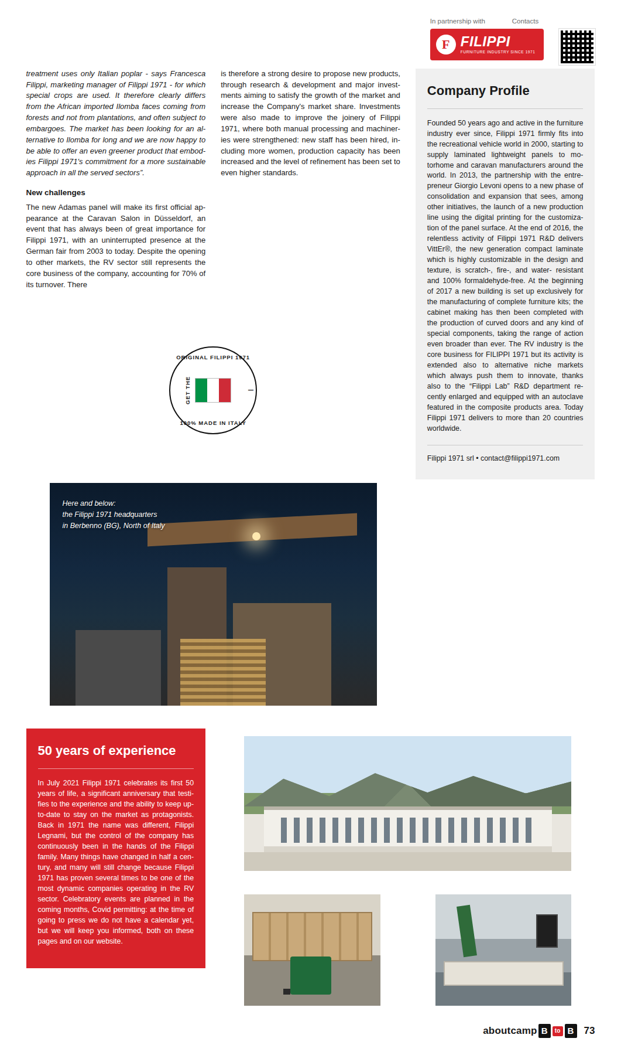In partnership with Contacts
FILIPPI
FURNITURE INDUSTRY SINCE 1971
treatment uses only Italian poplar - says Francesca Filippi, marketing manager of Filippi 1971 - for which special crops are used. It therefore clearly differs from the African imported Ilomba faces coming from forests and not from plantations, and often subject to embargoes. The market has been looking for an alternative to Ilomba for long and we are now happy to be able to offer an even greener product that embodies Filippi 1971's commitment for a more sustainable approach in all the served sectors”.
New challenges
The new Adamas panel will make its first official appearance at the Caravan Salon in Düsseldorf, an event that has always been of great importance for Filippi 1971, with an uninterrupted presence at the German fair from 2003 to today. Despite the opening to other markets, the RV sector still represents the core business of the company, accounting for 70% of its turnover. There
is therefore a strong desire to propose new products, through research & development and major investments aiming to satisfy the growth of the market and increase the Company's market share. Investments were also made to improve the joinery of Filippi 1971, where both manual processing and machineries were strengthened: new staff has been hired, including more women, production capacity has been increased and the level of refinement has been set to even higher standards.
Company Profile
Founded 50 years ago and active in the furniture industry ever since, Filippi 1971 firmly fits into the recreational vehicle world in 2000, starting to supply laminated lightweight panels to motorhome and caravan manufacturers around the world. In 2013, the partnership with the entrepreneur Giorgio Levoni opens to a new phase of consolidation and expansion that sees, among other initiatives, the launch of a new production line using the digital printing for the customization of the panel surface. At the end of 2016, the relentless activity of Filippi 1971 R&D delivers VittEr®, the new generation compact laminate which is highly customizable in the design and texture, is scratch-, fire-, and water- resistant and 100% formaldehyde-free. At the beginning of 2017 a new building is set up exclusively for the manufacturing of complete furniture kits; the cabinet making has then been completed with the production of curved doors and any kind of special components, taking the range of action even broader than ever. The RV industry is the core business for FILIPPI 1971 but its activity is extended also to alternative niche markets which always push them to innovate, thanks also to the “Filippi Lab” R&D department recently enlarged and equipped with an autoclave featured in the composite products area. Today Filippi 1971 delivers to more than 20 countries worldwide.
Filippi 1971 srl • contact@filippi1971.com
ORIGINAL FILIPPI 1971 100% MADE IN ITALY GET THE |
Here and below:
the Filippi 1971 headquarters
in Berbenno (BG), North of Italy
50 years of experience
In July 2021 Filippi 1971 celebrates its first 50 years of life, a significant anniversary that testifies to the experience and the ability to keep up-to-date to stay on the market as protagonists. Back in 1971 the name was different, Filippi Legnami, but the control of the company has continuously been in the hands of the Filippi family. Many things have changed in half a century, and many will still change because Filippi 1971 has proven several times to be one of the most dynamic companies operating in the RV sector. Celebratory events are planned in the coming months, Covid permitting: at the time of going to press we do not have a calendar yet, but we will keep you informed, both on these pages and on our website.
aboutcampBto B
73